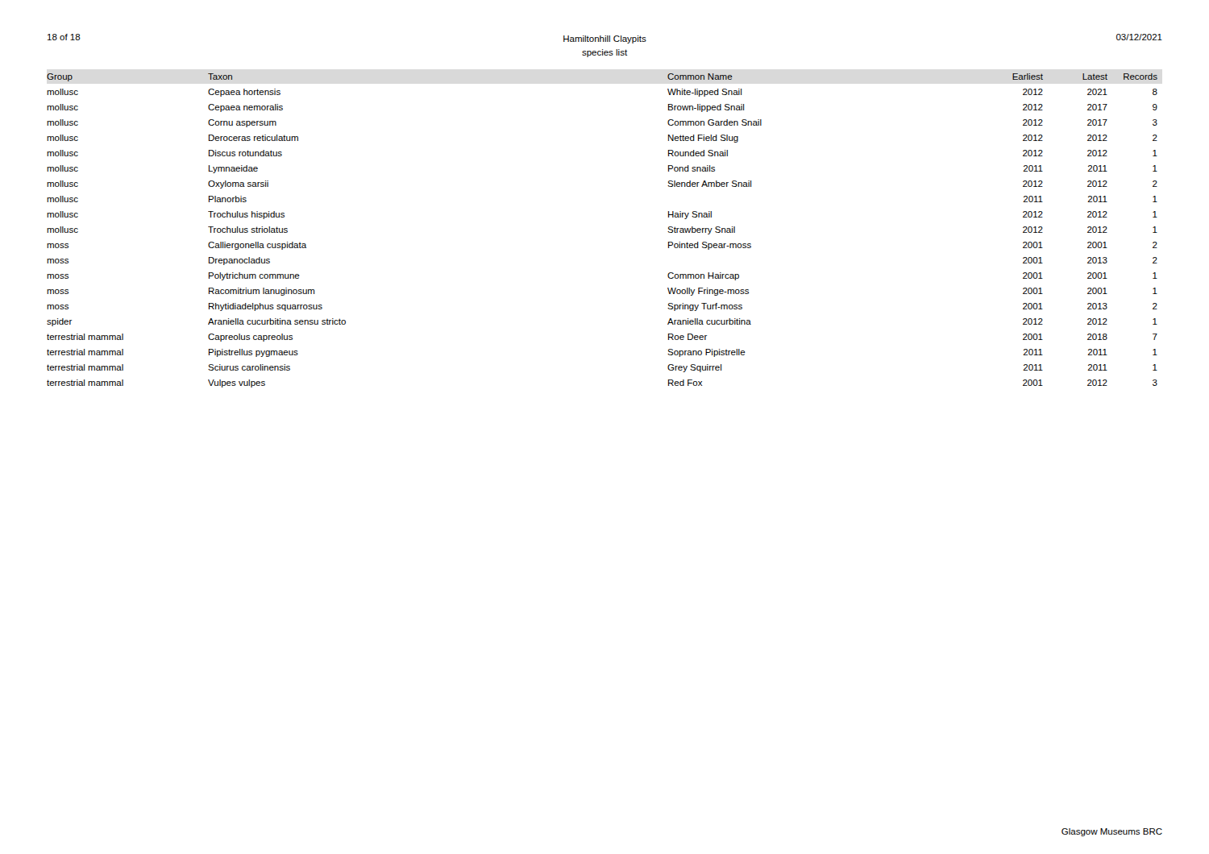18 of 18
03/12/2021
Hamiltonhill Claypits
species list
| Group | Taxon | Common Name | Earliest | Latest | Records |
| --- | --- | --- | --- | --- | --- |
| mollusc | Cepaea hortensis | White-lipped Snail | 2012 | 2021 | 8 |
| mollusc | Cepaea nemoralis | Brown-lipped Snail | 2012 | 2017 | 9 |
| mollusc | Cornu aspersum | Common Garden Snail | 2012 | 2017 | 3 |
| mollusc | Deroceras reticulatum | Netted Field Slug | 2012 | 2012 | 2 |
| mollusc | Discus rotundatus | Rounded Snail | 2012 | 2012 | 1 |
| mollusc | Lymnaeidae | Pond snails | 2011 | 2011 | 1 |
| mollusc | Oxyloma sarsii | Slender Amber Snail | 2012 | 2012 | 2 |
| mollusc | Planorbis | | 2011 | 2011 | 1 |
| mollusc | Trochulus hispidus | Hairy Snail | 2012 | 2012 | 1 |
| mollusc | Trochulus striolatus | Strawberry Snail | 2012 | 2012 | 1 |
| moss | Calliergonella cuspidata | Pointed Spear-moss | 2001 | 2001 | 2 |
| moss | Drepanocladus | | 2001 | 2013 | 2 |
| moss | Polytrichum commune | Common Haircap | 2001 | 2001 | 1 |
| moss | Racomitrium lanuginosum | Woolly Fringe-moss | 2001 | 2001 | 1 |
| moss | Rhytidiadelphus squarrosus | Springy Turf-moss | 2001 | 2013 | 2 |
| spider | Araniella cucurbitina sensu stricto | Araniella cucurbitina | 2012 | 2012 | 1 |
| terrestrial mammal | Capreolus capreolus | Roe Deer | 2001 | 2018 | 7 |
| terrestrial mammal | Pipistrellus pygmaeus | Soprano Pipistrelle | 2011 | 2011 | 1 |
| terrestrial mammal | Sciurus carolinensis | Grey Squirrel | 2011 | 2011 | 1 |
| terrestrial mammal | Vulpes vulpes | Red Fox | 2001 | 2012 | 3 |
Glasgow Museums BRC